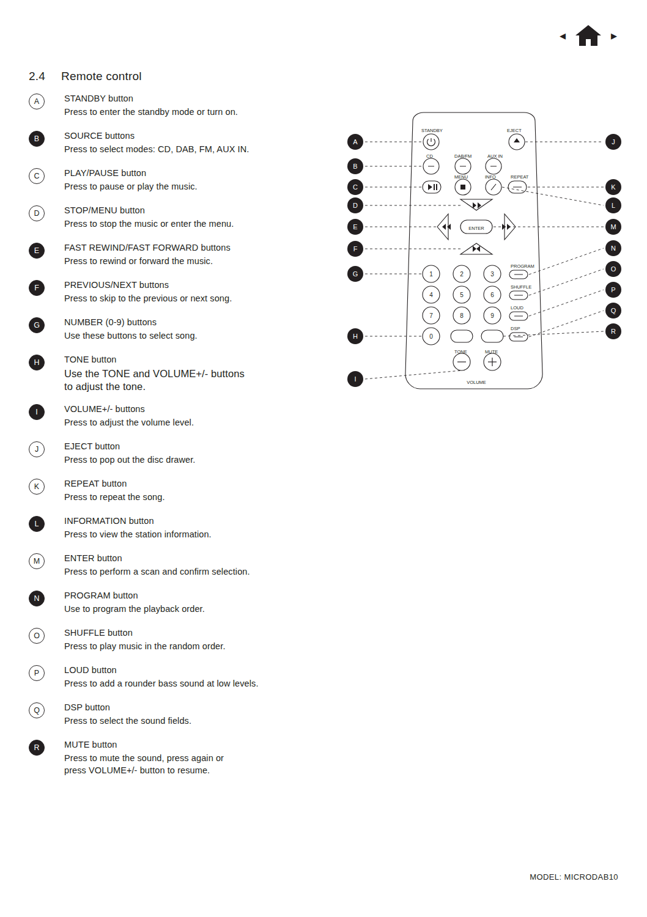◂ ▸
2.4 Remote control
A
STANDBY button
Press to enter the standby mode or turn on.
B
SOURCE buttons
Press to select modes: CD, DAB, FM, AUX IN.
C
PLAY/PAUSE button
Press to pause or play the music.
D
STOP/MENU button
Press to stop the music or enter the menu.
E
FAST REWIND/FAST FORWARD buttons
Press to rewind or forward the music.
F
PREVIOUS/NEXT buttons
Press to skip to the previous or next song.
G
NUMBER (0-9) buttons
Use these buttons to select song.
H
TONE button
Use the TONE and VOLUME+/- buttons
to adjust the tone.
I
VOLUME+/- buttons
Press to adjust the volume level.
J
EJECT button
Press to pop out the disc drawer.
K
REPEAT button
Press to repeat the song.
L
INFORMATION button
Press to view the station information.
M
ENTER button
Press to perform a scan and confirm selection.
N
PROGRAM button
Use to program the playback order.
O
SHUFFLE button
Press to play music in the random order.
P
LOUD button
Press to add a rounder bass sound at low levels.
Q
DSP button
Press to select the sound fields.
R
MUTE button
Press to mute the sound, press again or
press VOLUME+/- button to resume.
STANDBY EJECT CD DAB/FM AUX IN MENU INFO REPEAT ENTER PROGRAM SHUFFLE LOUD DSP TONE MUTE VOLUME 1 2 3 4 5 6 7 8 9 0 A B C D E F G H I J K L M N O P Q R
MODEL: MICRODAB10